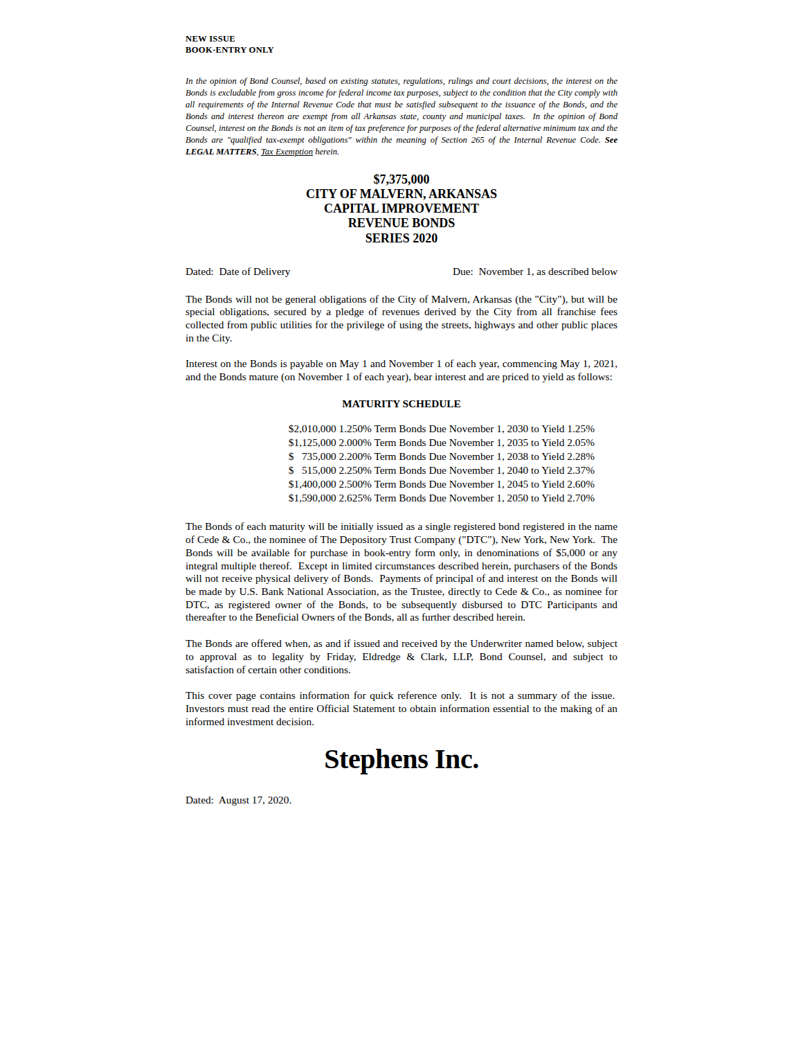NEW ISSUE
BOOK-ENTRY ONLY
In the opinion of Bond Counsel, based on existing statutes, regulations, rulings and court decisions, the interest on the Bonds is excludable from gross income for federal income tax purposes, subject to the condition that the City comply with all requirements of the Internal Revenue Code that must be satisfied subsequent to the issuance of the Bonds, and the Bonds and interest thereon are exempt from all Arkansas state, county and municipal taxes. In the opinion of Bond Counsel, interest on the Bonds is not an item of tax preference for purposes of the federal alternative minimum tax and the Bonds are "qualified tax-exempt obligations" within the meaning of Section 265 of the Internal Revenue Code. See LEGAL MATTERS, Tax Exemption herein.
$7,375,000
CITY OF MALVERN, ARKANSAS
CAPITAL IMPROVEMENT
REVENUE BONDS
SERIES 2020
Dated: Date of Delivery Due: November 1, as described below
The Bonds will not be general obligations of the City of Malvern, Arkansas (the "City"), but will be special obligations, secured by a pledge of revenues derived by the City from all franchise fees collected from public utilities for the privilege of using the streets, highways and other public places in the City.
Interest on the Bonds is payable on May 1 and November 1 of each year, commencing May 1, 2021, and the Bonds mature (on November 1 of each year), bear interest and are priced to yield as follows:
MATURITY SCHEDULE
$2,010,000 1.250% Term Bonds Due November 1, 2030 to Yield 1.25%
$1,125,000 2.000% Term Bonds Due November 1, 2035 to Yield 2.05%
$ 735,000 2.200% Term Bonds Due November 1, 2038 to Yield 2.28%
$ 515,000 2.250% Term Bonds Due November 1, 2040 to Yield 2.37%
$1,400,000 2.500% Term Bonds Due November 1, 2045 to Yield 2.60%
$1,590,000 2.625% Term Bonds Due November 1, 2050 to Yield 2.70%
The Bonds of each maturity will be initially issued as a single registered bond registered in the name of Cede & Co., the nominee of The Depository Trust Company ("DTC"), New York, New York. The Bonds will be available for purchase in book-entry form only, in denominations of $5,000 or any integral multiple thereof. Except in limited circumstances described herein, purchasers of the Bonds will not receive physical delivery of Bonds. Payments of principal of and interest on the Bonds will be made by U.S. Bank National Association, as the Trustee, directly to Cede & Co., as nominee for DTC, as registered owner of the Bonds, to be subsequently disbursed to DTC Participants and thereafter to the Beneficial Owners of the Bonds, all as further described herein.
The Bonds are offered when, as and if issued and received by the Underwriter named below, subject to approval as to legality by Friday, Eldredge & Clark, LLP, Bond Counsel, and subject to satisfaction of certain other conditions.
This cover page contains information for quick reference only. It is not a summary of the issue. Investors must read the entire Official Statement to obtain information essential to the making of an informed investment decision.
Stephens Inc.
Dated: August 17, 2020.